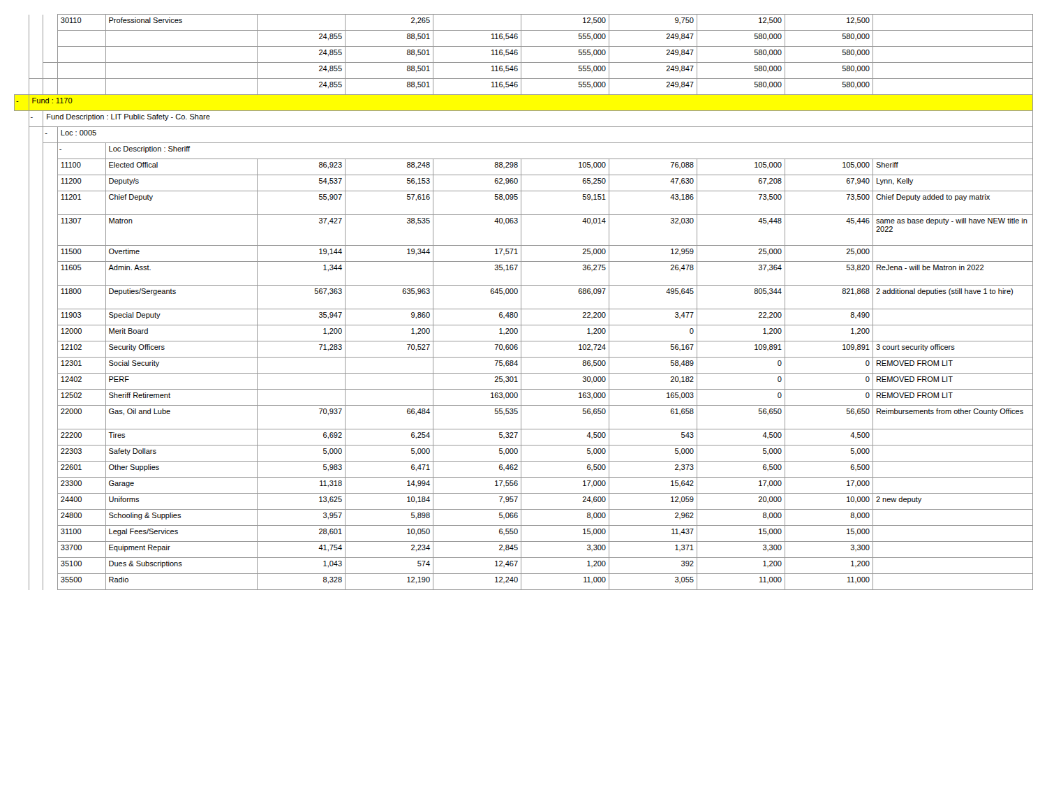| | | | 30110 | Professional Services | | 2,265 | | 12,500 | 9,750 | 12,500 | 12,500 | |
| | | | | | 24,855 | 88,501 | 116,546 | 555,000 | 249,847 | 580,000 | 580,000 | |
| | | | | | 24,855 | 88,501 | 116,546 | 555,000 | 249,847 | 580,000 | 580,000 | |
| | | | | | 24,855 | 88,501 | 116,546 | 555,000 | 249,847 | 580,000 | 580,000 | |
| | | | | | 24,855 | 88,501 | 116,546 | 555,000 | 249,847 | 580,000 | 580,000 | |
| - | Fund : 1170 |
| | - | Fund Description : LIT Public Safety - Co. Share |
| | | - | Loc : 0005 |
| | | | - | Loc Description : Sheriff |
| | | | 11100 | Elected Offical | 86,923 | 88,248 | 88,298 | 105,000 | 76,088 | 105,000 | 105,000 | Sheriff |
| | | | 11200 | Deputy/s | 54,537 | 56,153 | 62,960 | 65,250 | 47,630 | 67,208 | 67,940 | Lynn, Kelly |
| | | | 11201 | Chief Deputy | 55,907 | 57,616 | 58,095 | 59,151 | 43,186 | 73,500 | 73,500 | Chief Deputy added to pay matrix |
| | | | 11307 | Matron | 37,427 | 38,535 | 40,063 | 40,014 | 32,030 | 45,448 | 45,446 | same as base deputy - will have NEW title in 2022 |
| | | | 11500 | Overtime | 19,144 | 19,344 | 17,571 | 25,000 | 12,959 | 25,000 | 25,000 | |
| | | | 11605 | Admin. Asst. | 1,344 | | 35,167 | 36,275 | 26,478 | 37,364 | 53,820 | ReJena - will be Matron in 2022 |
| | | | 11800 | Deputies/Sergeants | 567,363 | 635,963 | 645,000 | 686,097 | 495,645 | 805,344 | 821,868 | 2 additional deputies (still have 1 to hire) |
| | | | 11903 | Special Deputy | 35,947 | 9,860 | 6,480 | 22,200 | 3,477 | 22,200 | 8,490 | |
| | | | 12000 | Merit Board | 1,200 | 1,200 | 1,200 | 1,200 | 0 | 1,200 | 1,200 | |
| | | | 12102 | Security Officers | 71,283 | 70,527 | 70,606 | 102,724 | 56,167 | 109,891 | 109,891 | 3 court security officers |
| | | | 12301 | Social Security | | | 75,684 | 86,500 | 58,489 | 0 | 0 | REMOVED FROM LIT |
| | | | 12402 | PERF | | | 25,301 | 30,000 | 20,182 | 0 | 0 | REMOVED FROM LIT |
| | | | 12502 | Sheriff Retirement | | | 163,000 | 163,000 | 165,003 | 0 | 0 | REMOVED FROM LIT |
| | | | 22000 | Gas, Oil and Lube | 70,937 | 66,484 | 55,535 | 56,650 | 61,658 | 56,650 | 56,650 | Reimbursements from other County Offices |
| | | | 22200 | Tires | 6,692 | 6,254 | 5,327 | 4,500 | 543 | 4,500 | 4,500 | |
| | | | 22303 | Safety Dollars | 5,000 | 5,000 | 5,000 | 5,000 | 5,000 | 5,000 | 5,000 | |
| | | | 22601 | Other Supplies | 5,983 | 6,471 | 6,462 | 6,500 | 2,373 | 6,500 | 6,500 | |
| | | | 23300 | Garage | 11,318 | 14,994 | 17,556 | 17,000 | 15,642 | 17,000 | 17,000 | |
| | | | 24400 | Uniforms | 13,625 | 10,184 | 7,957 | 24,600 | 12,059 | 20,000 | 10,000 | 2 new deputy |
| | | | 24800 | Schooling & Supplies | 3,957 | 5,898 | 5,066 | 8,000 | 2,962 | 8,000 | 8,000 | |
| | | | 31100 | Legal Fees/Services | 28,601 | 10,050 | 6,550 | 15,000 | 11,437 | 15,000 | 15,000 | |
| | | | 33700 | Equipment Repair | 41,754 | 2,234 | 2,845 | 3,300 | 1,371 | 3,300 | 3,300 | |
| | | | 35100 | Dues & Subscriptions | 1,043 | 574 | 12,467 | 1,200 | 392 | 1,200 | 1,200 | |
| | | | 35500 | Radio | 8,328 | 12,190 | 12,240 | 11,000 | 3,055 | 11,000 | 11,000 | |